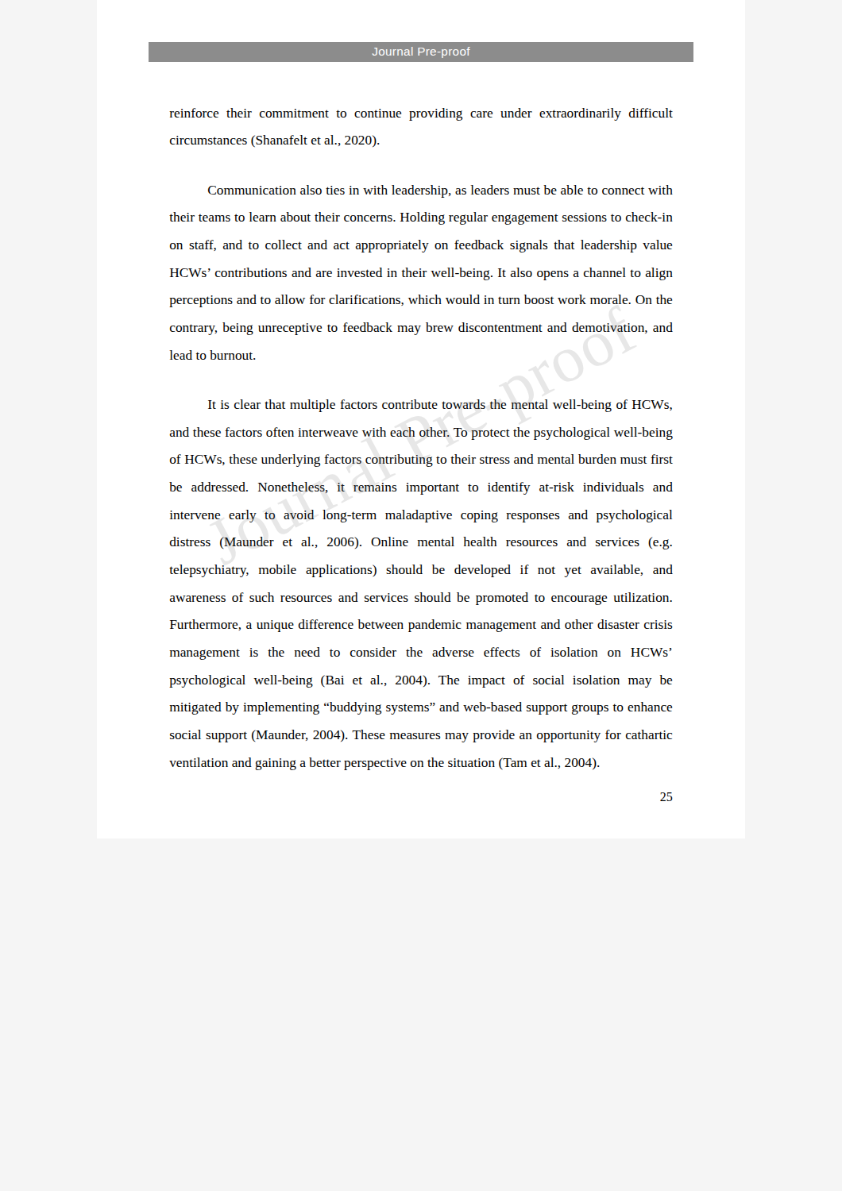Journal Pre-proof
Journal Pre-proof
reinforce their commitment to continue providing care under extraordinarily difficult circumstances (Shanafelt et al., 2020).
Communication also ties in with leadership, as leaders must be able to connect with their teams to learn about their concerns. Holding regular engagement sessions to check-in on staff, and to collect and act appropriately on feedback signals that leadership value HCWs’ contributions and are invested in their well-being. It also opens a channel to align perceptions and to allow for clarifications, which would in turn boost work morale. On the contrary, being unreceptive to feedback may brew discontentment and demotivation, and lead to burnout.
It is clear that multiple factors contribute towards the mental well-being of HCWs, and these factors often interweave with each other. To protect the psychological well-being of HCWs, these underlying factors contributing to their stress and mental burden must first be addressed. Nonetheless, it remains important to identify at-risk individuals and intervene early to avoid long-term maladaptive coping responses and psychological distress (Maunder et al., 2006). Online mental health resources and services (e.g. telepsychiatry, mobile applications) should be developed if not yet available, and awareness of such resources and services should be promoted to encourage utilization. Furthermore, a unique difference between pandemic management and other disaster crisis management is the need to consider the adverse effects of isolation on HCWs’ psychological well-being (Bai et al., 2004). The impact of social isolation may be mitigated by implementing “buddying systems” and web-based support groups to enhance social support (Maunder, 2004). These measures may provide an opportunity for cathartic ventilation and gaining a better perspective on the situation (Tam et al., 2004).
25